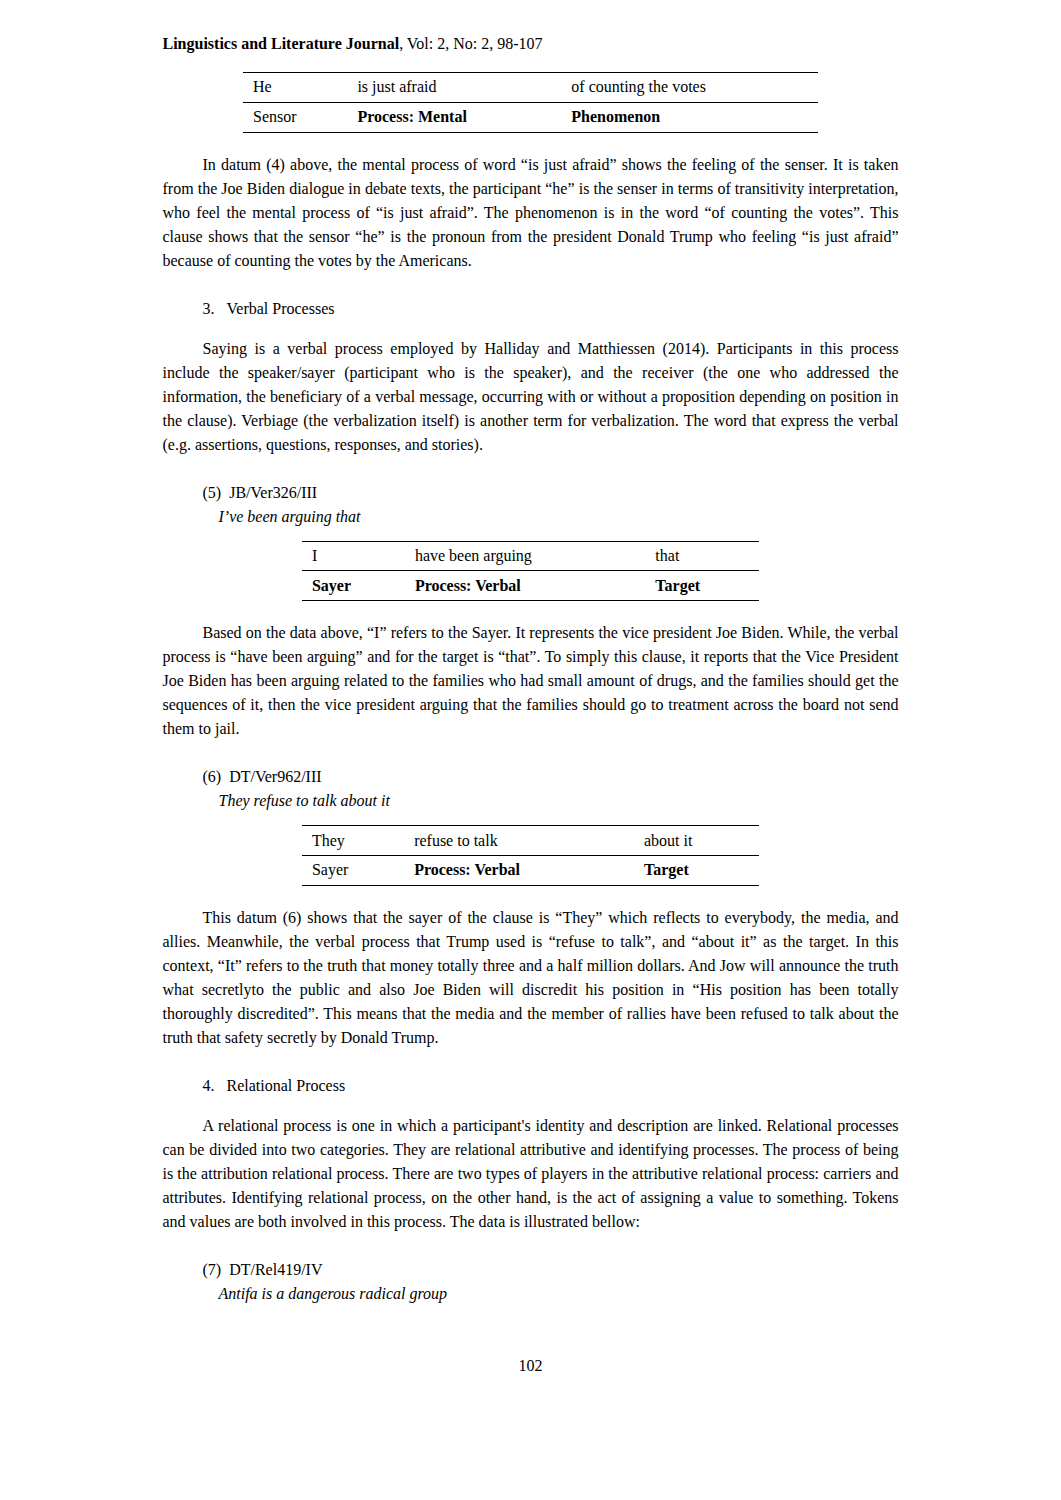Linguistics and Literature Journal, Vol: 2, No: 2, 98-107
| He | is just afraid | of counting the votes |
| Sensor | Process: Mental | Phenomenon |
In datum (4) above, the mental process of word “is just afraid” shows the feeling of the senser. It is taken from the Joe Biden dialogue in debate texts, the participant “he” is the senser in terms of transitivity interpretation, who feel the mental process of “is just afraid”. The phenomenon is in the word “of counting the votes”. This clause shows that the sensor “he” is the pronoun from the president Donald Trump who feeling “is just afraid” because of counting the votes by the Americans.
3. Verbal Processes
Saying is a verbal process employed by Halliday and Matthiessen (2014). Participants in this process include the speaker/sayer (participant who is the speaker), and the receiver (the one who addressed the information, the beneficiary of a verbal message, occurring with or without a proposition depending on position in the clause). Verbiage (the verbalization itself) is another term for verbalization. The word that express the verbal (e.g. assertions, questions, responses, and stories).
(5) JB/Ver326/III
I’ve been arguing that
| I | have been arguing | that |
| Sayer | Process: Verbal | Target |
Based on the data above, “I” refers to the Sayer. It represents the vice president Joe Biden. While, the verbal process is “have been arguing” and for the target is “that”. To simply this clause, it reports that the Vice President Joe Biden has been arguing related to the families who had small amount of drugs, and the families should get the sequences of it, then the vice president arguing that the families should go to treatment across the board not send them to jail.
(6) DT/Ver962/III
They refuse to talk about it
| They | refuse to talk | about it |
| Sayer | Process: Verbal | Target |
This datum (6) shows that the sayer of the clause is “They” which reflects to everybody, the media, and allies. Meanwhile, the verbal process that Trump used is “refuse to talk”, and “about it” as the target. In this context, “It” refers to the truth that money totally three and a half million dollars. And Jow will announce the truth what secretlyto the public and also Joe Biden will discredit his position in “His position has been totally thoroughly discredited”. This means that the media and the member of rallies have been refused to talk about the truth that safety secretly by Donald Trump.
4. Relational Process
A relational process is one in which a participant's identity and description are linked. Relational processes can be divided into two categories. They are relational attributive and identifying processes. The process of being is the attribution relational process. There are two types of players in the attributive relational process: carriers and attributes. Identifying relational process, on the other hand, is the act of assigning a value to something. Tokens and values are both involved in this process. The data is illustrated bellow:
(7) DT/Rel419/IV
Antifa is a dangerous radical group
102